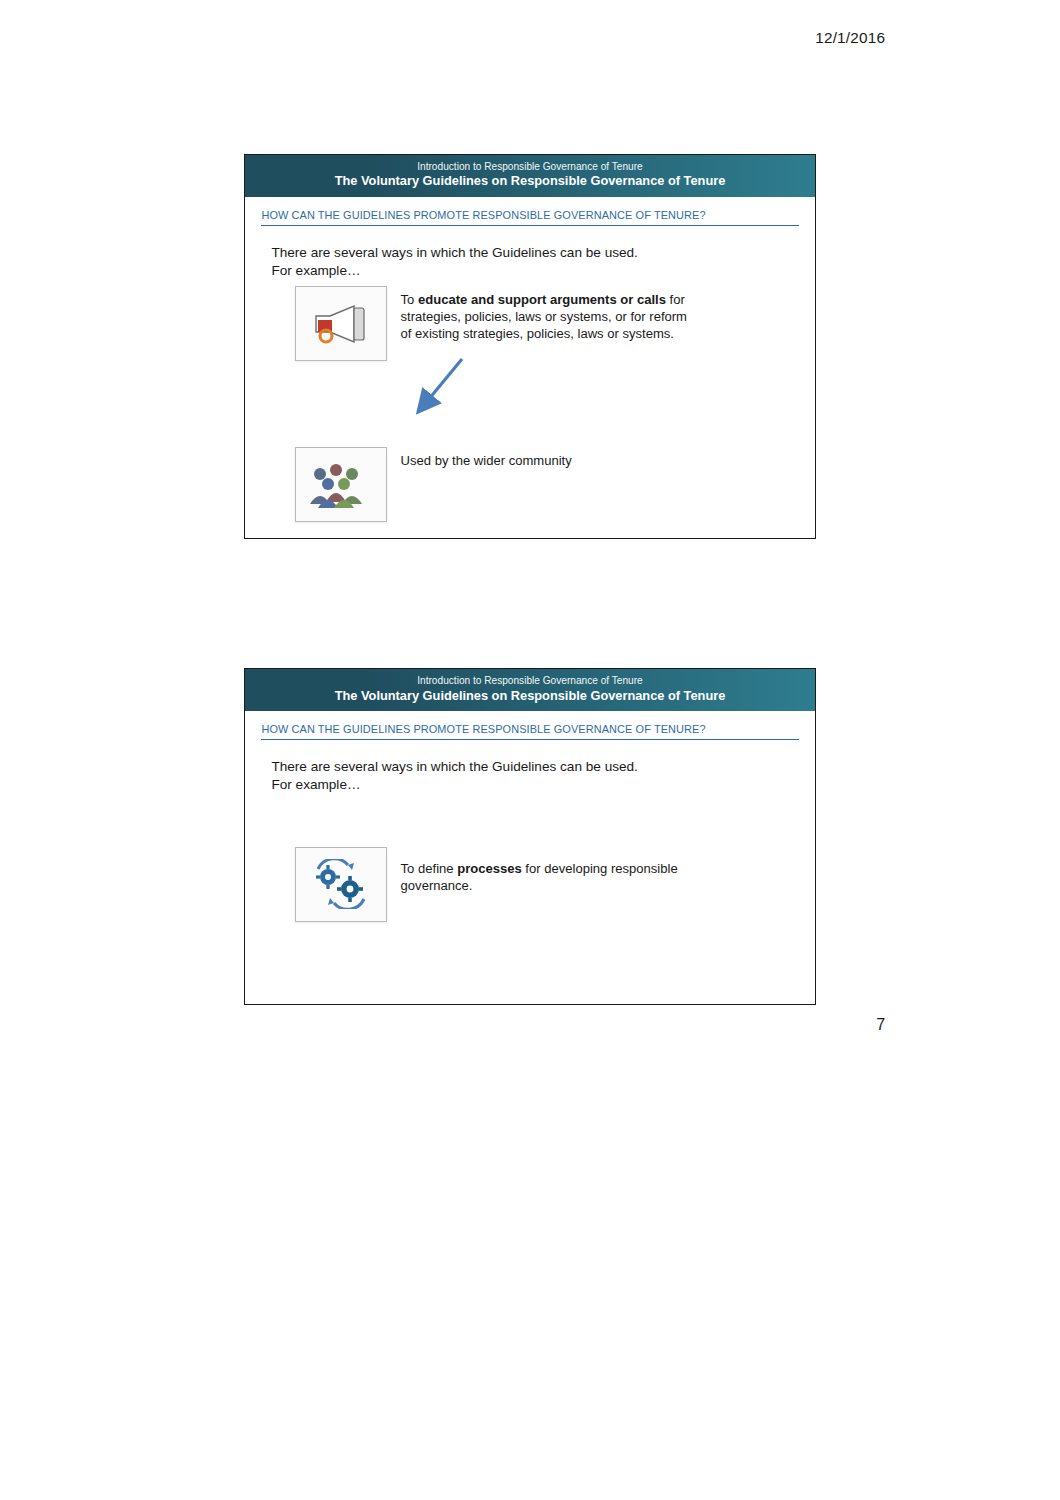12/1/2016
Introduction to Responsible Governance of Tenure
The Voluntary Guidelines on Responsible Governance of Tenure
HOW CAN THE GUIDELINES PROMOTE RESPONSIBLE GOVERNANCE OF TENURE?
There are several ways in which the Guidelines can be used.
For example…
To educate and support arguments or calls for strategies, policies, laws or systems, or for reform of existing strategies, policies, laws or systems.
Used by the wider community
Introduction to Responsible Governance of Tenure
The Voluntary Guidelines on Responsible Governance of Tenure
HOW CAN THE GUIDELINES PROMOTE RESPONSIBLE GOVERNANCE OF TENURE?
There are several ways in which the Guidelines can be used.
For example…
To define processes for developing responsible governance.
7